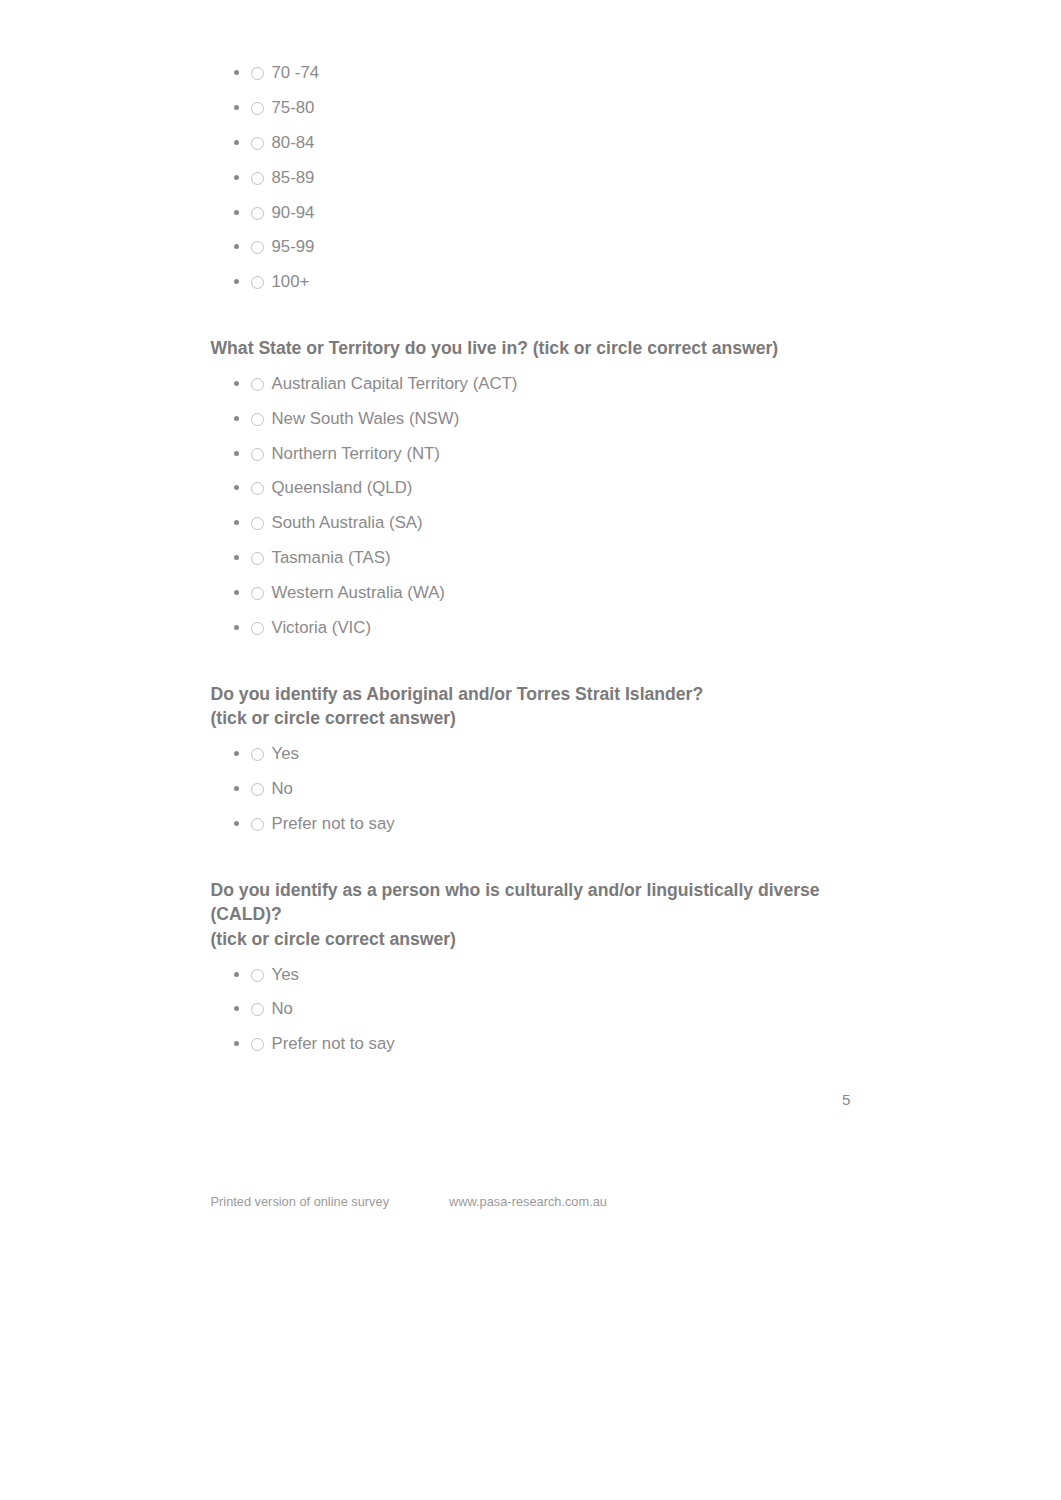70 -74
75-80
80-84
85-89
90-94
95-99
100+
What State or Territory do you live in? (tick or circle correct answer)
Australian Capital Territory (ACT)
New South Wales (NSW)
Northern Territory (NT)
Queensland (QLD)
South Australia (SA)
Tasmania (TAS)
Western Australia (WA)
Victoria (VIC)
Do you identify as Aboriginal and/or Torres Strait Islander?
(tick or circle correct answer)
Yes
No
Prefer not to say
Do you identify as a person who is culturally and/or linguistically diverse (CALD)?
(tick or circle correct answer)
Yes
No
Prefer not to say
5
Printed version of online survey
www.pasa-research.com.au